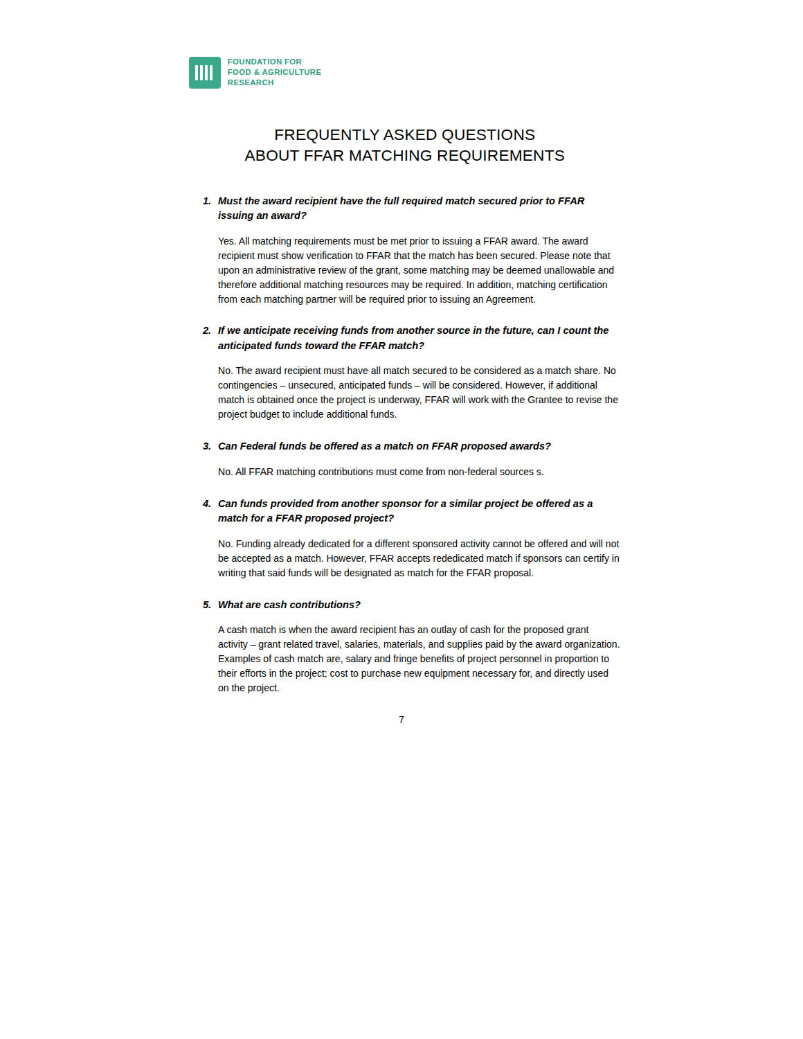Foundation for
Food & Agriculture
Research
FREQUENTLY ASKED QUESTIONS
ABOUT FFAR MATCHING REQUIREMENTS
Must the award recipient have the full required match secured prior to FFAR issuing an award?
Yes. All matching requirements must be met prior to issuing a FFAR award. The award recipient must show verification to FFAR that the match has been secured. Please note that upon an administrative review of the grant, some matching may be deemed unallowable and therefore additional matching resources may be required. In addition, matching certification from each matching partner will be required prior to issuing an Agreement.
If we anticipate receiving funds from another source in the future, can I count the anticipated funds toward the FFAR match?
No. The award recipient must have all match secured to be considered as a match share. No contingencies – unsecured, anticipated funds – will be considered. However, if additional match is obtained once the project is underway, FFAR will work with the Grantee to revise the project budget to include additional funds.
Can Federal funds be offered as a match on FFAR proposed awards?
No. All FFAR matching contributions must come from non-federal sources s.
Can funds provided from another sponsor for a similar project be offered as a match for a FFAR proposed project?
No. Funding already dedicated for a different sponsored activity cannot be offered and will not be accepted as a match. However, FFAR accepts rededicated match if sponsors can certify in writing that said funds will be designated as match for the FFAR proposal.
What are cash contributions?
A cash match is when the award recipient has an outlay of cash for the proposed grant activity – grant related travel, salaries, materials, and supplies paid by the award organization. Examples of cash match are, salary and fringe benefits of project personnel in proportion to their efforts in the project; cost to purchase new equipment necessary for, and directly used on the project.
7